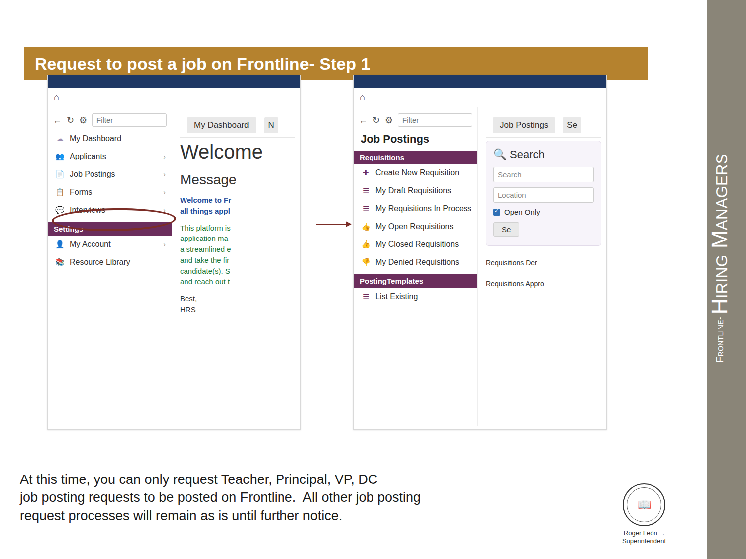Frontline- Hiring Managers
Request to post a job on Frontline- Step 1
⌂
← ↻ ⚙ Filter
☁ My Dashboard
👥 Applicants ›
📄 Job Postings ›
📋 Forms ›
💬 Interviews ›
Settings
👤 My Account ›
📚 Resource Library
My Dashboard N
Welcome
Message
Welcome to Fr
all things appl
This platform is
application ma
a streamlined e
and take the fir
candidate(s). S
and reach out t
Best,
HRS
⌂
← ↻ ⚙ Filter
Job Postings
Requisitions
✚ Create New Requisition
☰ My Draft Requisitions
☰ My Requisitions In Process
👍 My Open Requisitions
👍 My Closed Requisitions
👎 My Denied Requisitions
PostingTemplates
☰ List Existing
Job Postings Se
🔍Search
Search
Location
Open Only
Se
Requisitions Der
Requisitions Appro
At this time, you can only request Teacher, Principal, VP, DC
job posting requests to be posted on Frontline. All other job posting
request processes will remain as is until further notice.
📖
Roger León .
Superintendent